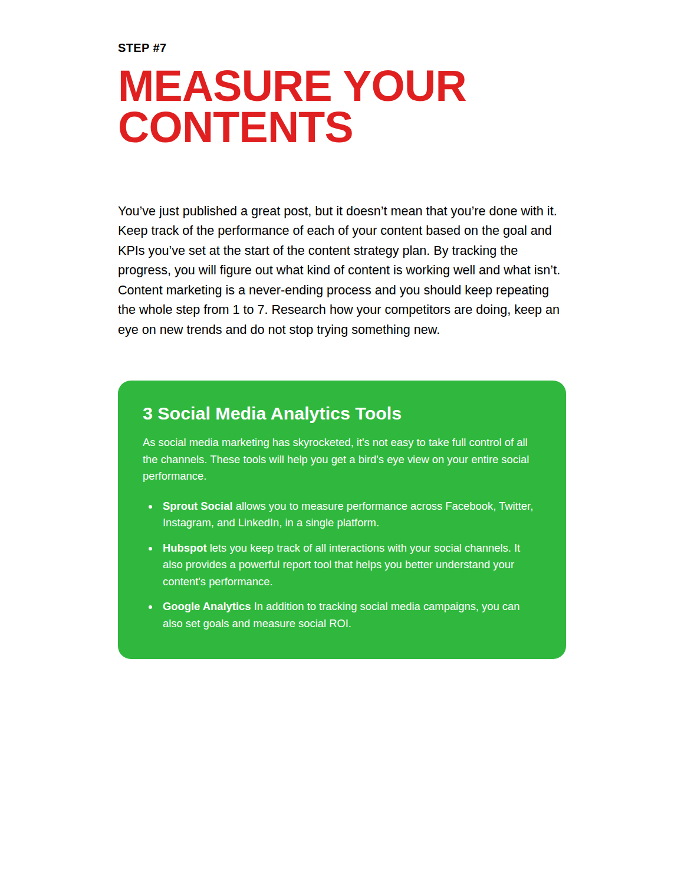STEP #7
Measure your
contents
You’ve just published a great post, but it doesn’t mean that you’re done with it. Keep track of the performance of each of your content based on the goal and KPIs you’ve set at the start of the content strategy plan. By tracking the progress, you will figure out what kind of content is working well and what isn’t. Content marketing is a never-ending process and you should keep repeating the whole step from 1 to 7. Research how your competitors are doing, keep an eye on new trends and do not stop trying something new.
3 Social Media Analytics Tools
As social media marketing has skyrocketed, it's not easy to take full control of all the channels. These tools will help you get a bird's eye view on your entire social performance.
Sprout Social allows you to measure performance across Facebook, Twitter, Instagram, and LinkedIn, in a single platform.
Hubspot lets you keep track of all interactions with your social channels. It also provides a powerful report tool that helps you better understand your content's performance.
Google Analytics In addition to tracking social media campaigns, you can also set goals and measure social ROI.